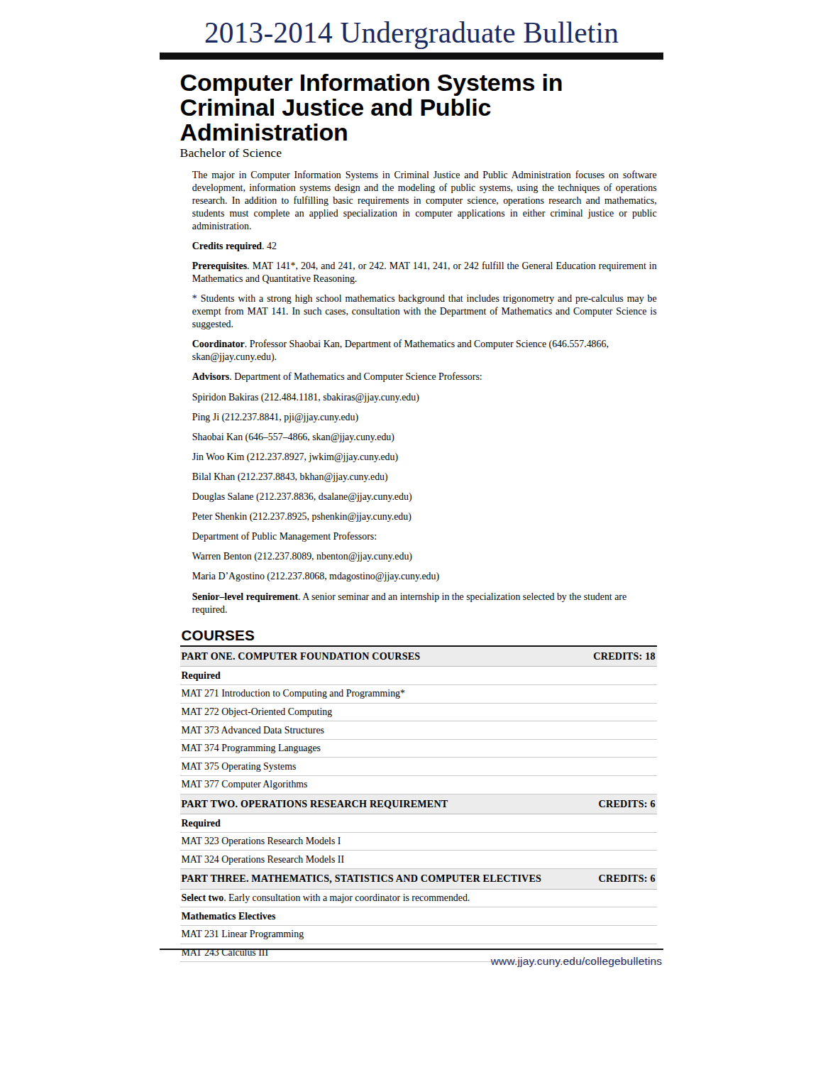2013-2014 Undergraduate Bulletin
Computer Information Systems in Criminal Justice and Public Administration
Bachelor of Science
The major in Computer Information Systems in Criminal Justice and Public Administration focuses on software development, information systems design and the modeling of public systems, using the techniques of operations research. In addition to fulfilling basic requirements in computer science, operations research and mathematics, students must complete an applied specialization in computer applications in either criminal justice or public administration.
Credits required. 42
Prerequisites. MAT 141*, 204, and 241, or 242. MAT 141, 241, or 242 fulfill the General Education requirement in Mathematics and Quantitative Reasoning.
* Students with a strong high school mathematics background that includes trigonometry and pre-calculus may be exempt from MAT 141. In such cases, consultation with the Department of Mathematics and Computer Science is suggested.
Coordinator. Professor Shaobai Kan, Department of Mathematics and Computer Science (646.557.4866, skan@jjay.cuny.edu).
Advisors. Department of Mathematics and Computer Science Professors:
Spiridon Bakiras (212.484.1181, sbakiras@jjay.cuny.edu)
Ping Ji (212.237.8841, pji@jjay.cuny.edu)
Shaobai Kan (646–557–4866, skan@jjay.cuny.edu)
Jin Woo Kim (212.237.8927, jwkim@jjay.cuny.edu)
Bilal Khan (212.237.8843, bkhan@jjay.cuny.edu)
Douglas Salane (212.237.8836, dsalane@jjay.cuny.edu)
Peter Shenkin (212.237.8925, pshenkin@jjay.cuny.edu)
Department of Public Management Professors:
Warren Benton (212.237.8089, nbenton@jjay.cuny.edu)
Maria D’Agostino (212.237.8068, mdagostino@jjay.cuny.edu)
Senior–level requirement. A senior seminar and an internship in the specialization selected by the student are required.
COURSES
| PART ONE. COMPUTER FOUNDATION COURSES | CREDITS: 18 |
| Required |
| MAT 271 Introduction to Computing and Programming* |
| MAT 272 Object-Oriented Computing |
| MAT 373 Advanced Data Structures |
| MAT 374 Programming Languages |
| MAT 375 Operating Systems |
| MAT 377 Computer Algorithms |
| PART TWO. OPERATIONS RESEARCH REQUIREMENT | CREDITS: 6 |
| Required |
| MAT 323 Operations Research Models I |
| MAT 324 Operations Research Models II |
| PART THREE. MATHEMATICS, STATISTICS AND COMPUTER ELECTIVES | CREDITS: 6 |
| Select two . Early consultation with a major coordinator is recommended. |
| Mathematics Electives |
| MAT 231 Linear Programming |
| MAT 243 Calculus III |
www.jjay.cuny.edu/collegebulletins